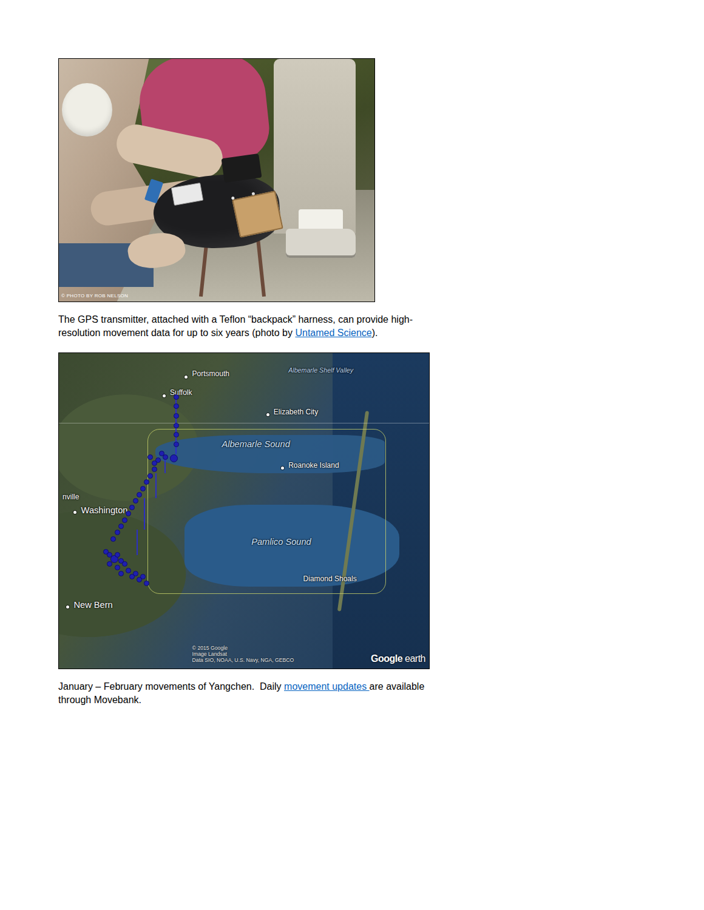© PHOTO BY ROB NELSON
The GPS transmitter, attached with a Teflon “backpack” harness, can provide high-resolution movement data for up to six years (photo by Untamed Science).
Portsmouth
Albemarle Shelf Valley
Suffolk
Elizabeth City
Albemarle Sound
Roanoke Island
nville
Washington
Pamlico Sound
Diamond Shoals
New Bern
© 2015 Google
Image Landsat
Data SIO, NOAA, U.S. Navy, NGA, GEBCO
Google earth
January – February movements of Yangchen. Daily movement updates are available through Movebank.